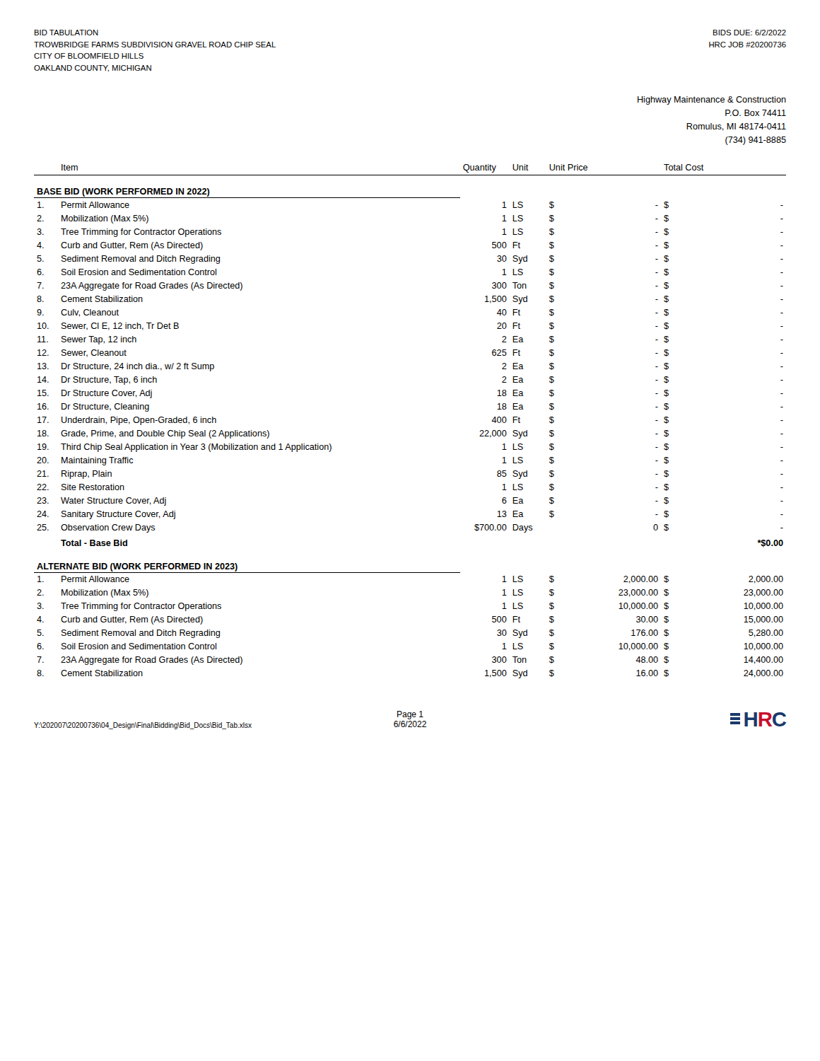Bid Tabulation
Trowbridge Farms Subdivision Gravel Road Chip Seal
City of Bloomfield Hills
Oakland County, Michigan
Bids Due: 6/2/2022
HRC Job #20200736
Highway Maintenance & Construction
P.O. Box 74411
Romulus, MI 48174-0411
(734) 941-8885
| | Item | Quantity | Unit | Unit Price | Total Cost |
| --- | --- | --- | --- | --- | --- |
| BASE BID (WORK PERFORMED IN 2022) | | | | | | |
| 1. | Permit Allowance | 1 | LS | $ | - | $ | - |
| 2. | Mobilization (Max 5%) | 1 | LS | $ | - | $ | - |
| 3. | Tree Trimming for Contractor Operations | 1 | LS | $ | - | $ | - |
| 4. | Curb and Gutter, Rem (As Directed) | 500 | Ft | $ | - | $ | - |
| 5. | Sediment Removal and Ditch Regrading | 30 | Syd | $ | - | $ | - |
| 6. | Soil Erosion and Sedimentation Control | 1 | LS | $ | - | $ | - |
| 7. | 23A Aggregate for Road Grades (As Directed) | 300 | Ton | $ | - | $ | - |
| 8. | Cement Stabilization | 1,500 | Syd | $ | - | $ | - |
| 9. | Culv, Cleanout | 40 | Ft | $ | - | $ | - |
| 10. | Sewer, Cl E, 12 inch, Tr Det B | 20 | Ft | $ | - | $ | - |
| 11. | Sewer Tap, 12 inch | 2 | Ea | $ | - | $ | - |
| 12. | Sewer, Cleanout | 625 | Ft | $ | - | $ | - |
| 13. | Dr Structure, 24 inch dia., w/ 2 ft Sump | 2 | Ea | $ | - | $ | - |
| 14. | Dr Structure, Tap, 6 inch | 2 | Ea | $ | - | $ | - |
| 15. | Dr Structure Cover, Adj | 18 | Ea | $ | - | $ | - |
| 16. | Dr Structure, Cleaning | 18 | Ea | $ | - | $ | - |
| 17. | Underdrain, Pipe, Open-Graded, 6 inch | 400 | Ft | $ | - | $ | - |
| 18. | Grade, Prime, and Double Chip Seal (2 Applications) | 22,000 | Syd | $ | - | $ | - |
| 19. | Third Chip Seal Application in Year 3 (Mobilization and 1 Application) | 1 | LS | $ | - | $ | - |
| 20. | Maintaining Traffic | 1 | LS | $ | - | $ | - |
| 21. | Riprap, Plain | 85 | Syd | $ | - | $ | - |
| 22. | Site Restoration | 1 | LS | $ | - | $ | - |
| 23. | Water Structure Cover, Adj | 6 | Ea | $ | - | $ | - |
| 24. | Sanitary Structure Cover, Adj | 13 | Ea | $ | - | $ | - |
| 25. | Observation Crew Days | $700.00 | Days | | 0 | $ | - |
| | Total - Base Bid | | | | | | *$0.00 |
| ALTERNATE BID (WORK PERFORMED IN 2023) | | | | | | |
| 1. | Permit Allowance | 1 | LS | $ | 2,000.00 | $ | 2,000.00 |
| 2. | Mobilization (Max 5%) | 1 | LS | $ | 23,000.00 | $ | 23,000.00 |
| 3. | Tree Trimming for Contractor Operations | 1 | LS | $ | 10,000.00 | $ | 10,000.00 |
| 4. | Curb and Gutter, Rem (As Directed) | 500 | Ft | $ | 30.00 | $ | 15,000.00 |
| 5. | Sediment Removal and Ditch Regrading | 30 | Syd | $ | 176.00 | $ | 5,280.00 |
| 6. | Soil Erosion and Sedimentation Control | 1 | LS | $ | 10,000.00 | $ | 10,000.00 |
| 7. | 23A Aggregate for Road Grades (As Directed) | 300 | Ton | $ | 48.00 | $ | 14,400.00 |
| 8. | Cement Stabilization | 1,500 | Syd | $ | 16.00 | $ | 24,000.00 |
Y:\202007\20200736\04_Design\Final\Bidding\Bid_Docs\Bid_Tab.xlsx
Page 1
6/6/2022
HRC